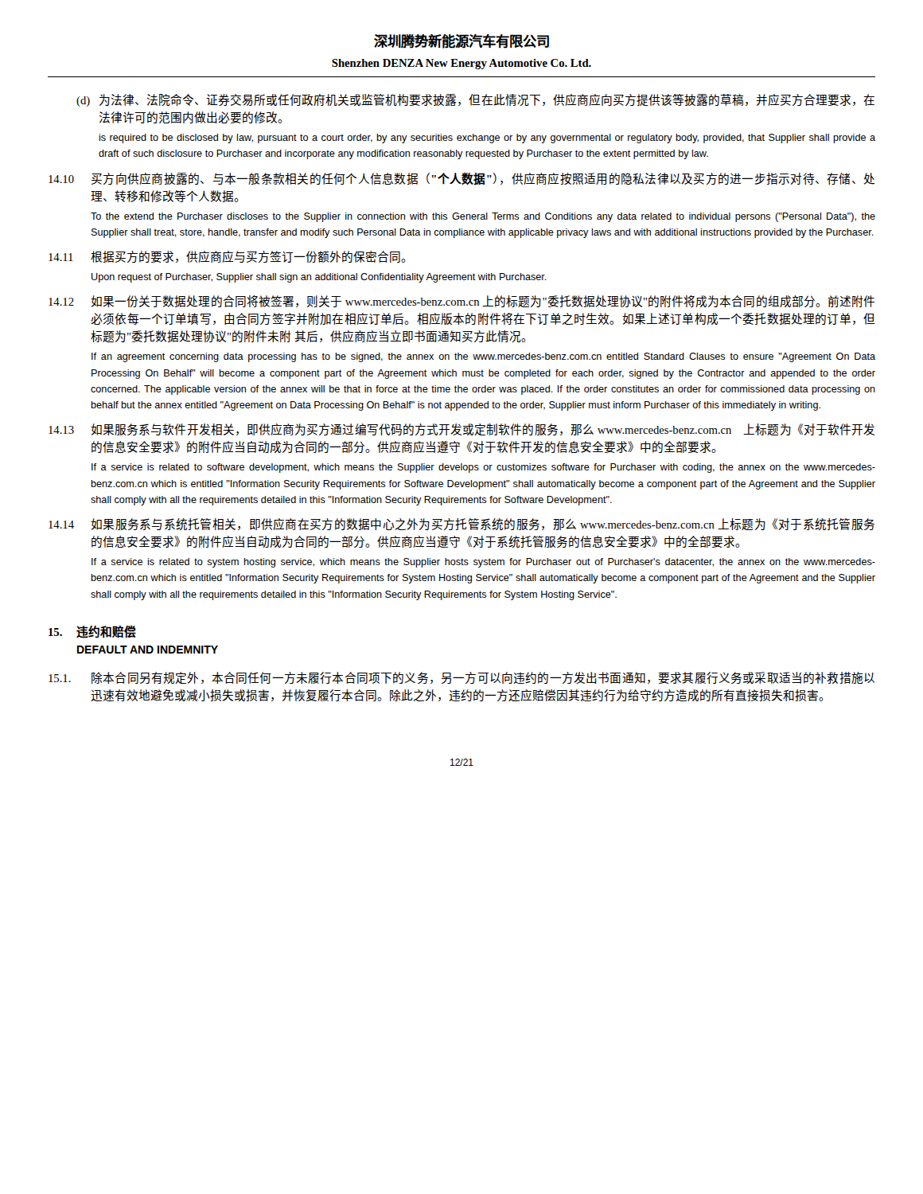深圳腾势新能源汽车有限公司
Shenzhen DENZA New Energy Automotive Co. Ltd.
(d)
为法律、法院命令、证券交易所或任何政府机关或监管机构要求披露，但在此情况下，供应商应向买方提供该等披露的草稿，并应买方合理要求，在法律许可的范围内做出必要的修改。
is required to be disclosed by law, pursuant to a court order, by any securities exchange or by any governmental or regulatory body, provided, that Supplier shall provide a draft of such disclosure to Purchaser and incorporate any modification reasonably requested by Purchaser to the extent permitted by law.
14.10
买方向供应商披露的、与本一般条款相关的任何个人信息数据（"个人数据"），供应商应按照适用的隐私法律以及买方的进一步指示对待、存储、处理、转移和修改等个人数据。
To the extend the Purchaser discloses to the Supplier in connection with this General Terms and Conditions any data related to individual persons ("Personal Data"), the Supplier shall treat, store, handle, transfer and modify such Personal Data in compliance with applicable privacy laws and with additional instructions provided by the Purchaser.
14.11
根据买方的要求，供应商应与买方签订一份额外的保密合同。
Upon request of Purchaser, Supplier shall sign an additional Confidentiality Agreement with Purchaser.
14.12
如果一份关于数据处理的合同将被签署，则关于 www.mercedes-benz.com.cn 上的标题为"委托数据处理协议"的附件将成为本合同的组成部分。前述附件必须依每一个订单填写，由合同方签字并附加在相应订单后。相应版本的附件将在下订单之时生效。如果上述订单构成一个委托数据处理的订单，但标题为"委托数据处理协议"的附件未附 其后，供应商应当立即书面通知买方此情况。
If an agreement concerning data processing has to be signed, the annex on the www.mercedes-benz.com.cn entitled Standard Clauses to ensure "Agreement On Data Processing On Behalf" will become a component part of the Agreement which must be completed for each order, signed by the Contractor and appended to the order concerned. The applicable version of the annex will be that in force at the time the order was placed. If the order constitutes an order for commissioned data processing on behalf but the annex entitled "Agreement on Data Processing On Behalf" is not appended to the order, Supplier must inform Purchaser of this immediately in writing.
14.13
如果服务系与软件开发相关，即供应商为买方通过编写代码的方式开发或定制软件的服务，那么 www.mercedes-benz.com.cn 上标题为《对于软件开发的信息安全要求》的附件应当自动成为合同的一部分。供应商应当遵守《对于软件开发的信息安全要求》中的全部要求。
If a service is related to software development, which means the Supplier develops or customizes software for Purchaser with coding, the annex on the www.mercedes-benz.com.cn which is entitled "Information Security Requirements for Software Development" shall automatically become a component part of the Agreement and the Supplier shall comply with all the requirements detailed in this "Information Security Requirements for Software Development".
14.14
如果服务系与系统托管相关，即供应商在买方的数据中心之外为买方托管系统的服务，那么 www.mercedes-benz.com.cn 上标题为《对于系统托管服务的信息安全要求》的附件应当自动成为合同的一部分。供应商应当遵守《对于系统托管服务的信息安全要求》中的全部要求。
If a service is related to system hosting service, which means the Supplier hosts system for Purchaser out of Purchaser's datacenter, the annex on the www.mercedes-benz.com.cn which is entitled "Information Security Requirements for System Hosting Service" shall automatically become a component part of the Agreement and the Supplier shall comply with all the requirements detailed in this "Information Security Requirements for System Hosting Service".
15.
违约和赔偿
DEFAULT AND INDEMNITY
15.1.
除本合同另有规定外，本合同任何一方未履行本合同项下的义务，另一方可以向违约的一方发出书面通知，要求其履行义务或采取适当的补救措施以迅速有效地避免或减小损失或损害，并恢复履行本合同。除此之外，违约的一方还应赔偿因其违约行为给守约方造成的所有直接损失和损害。
12/21